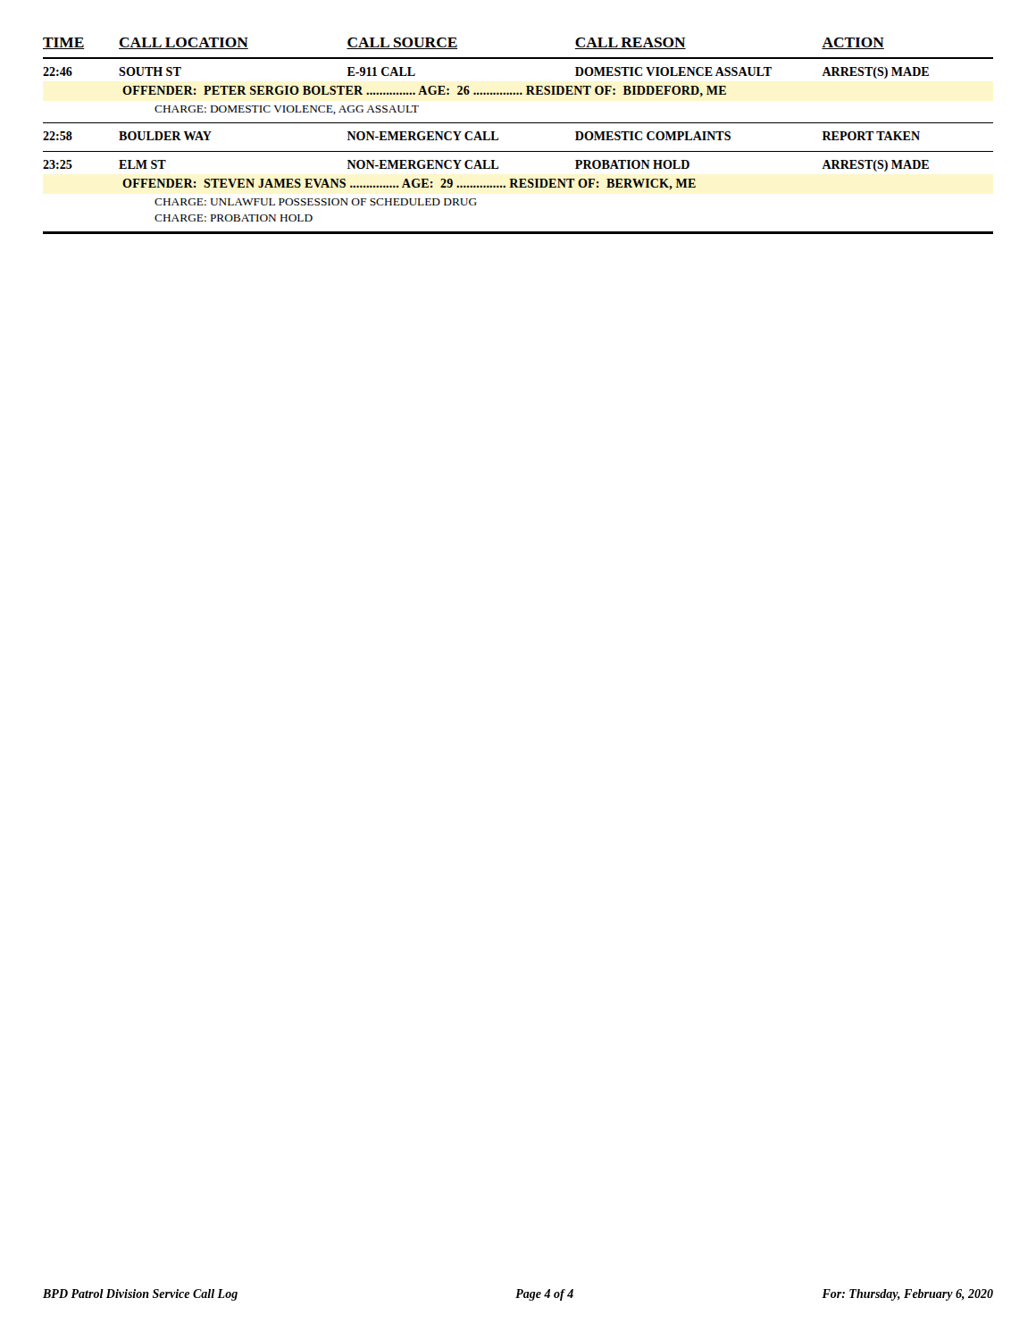| TIME | CALL LOCATION | CALL SOURCE | CALL REASON | ACTION |
| --- | --- | --- | --- | --- |
| 22:46 | SOUTH ST | E-911 CALL | DOMESTIC VIOLENCE ASSAULT | ARREST(S) MADE |
| | OFFENDER: PETER SERGIO BOLSTER ............... AGE: 26 ............... RESIDENT OF: BIDDEFORD, ME |
| | CHARGE: DOMESTIC VIOLENCE, AGG ASSAULT |
| 22:58 | BOULDER WAY | NON-EMERGENCY CALL | DOMESTIC COMPLAINTS | REPORT TAKEN |
| 23:25 | ELM ST | NON-EMERGENCY CALL | PROBATION HOLD | ARREST(S) MADE |
| | OFFENDER: STEVEN JAMES EVANS ............... AGE: 29 ............... RESIDENT OF: BERWICK, ME |
| | CHARGE: UNLAWFUL POSSESSION OF SCHEDULED DRUG |
| | CHARGE: PROBATION HOLD |
| BPD Patrol Division Service Call Log | Page 4 of 4 | For: Thursday, February 6, 2020 |